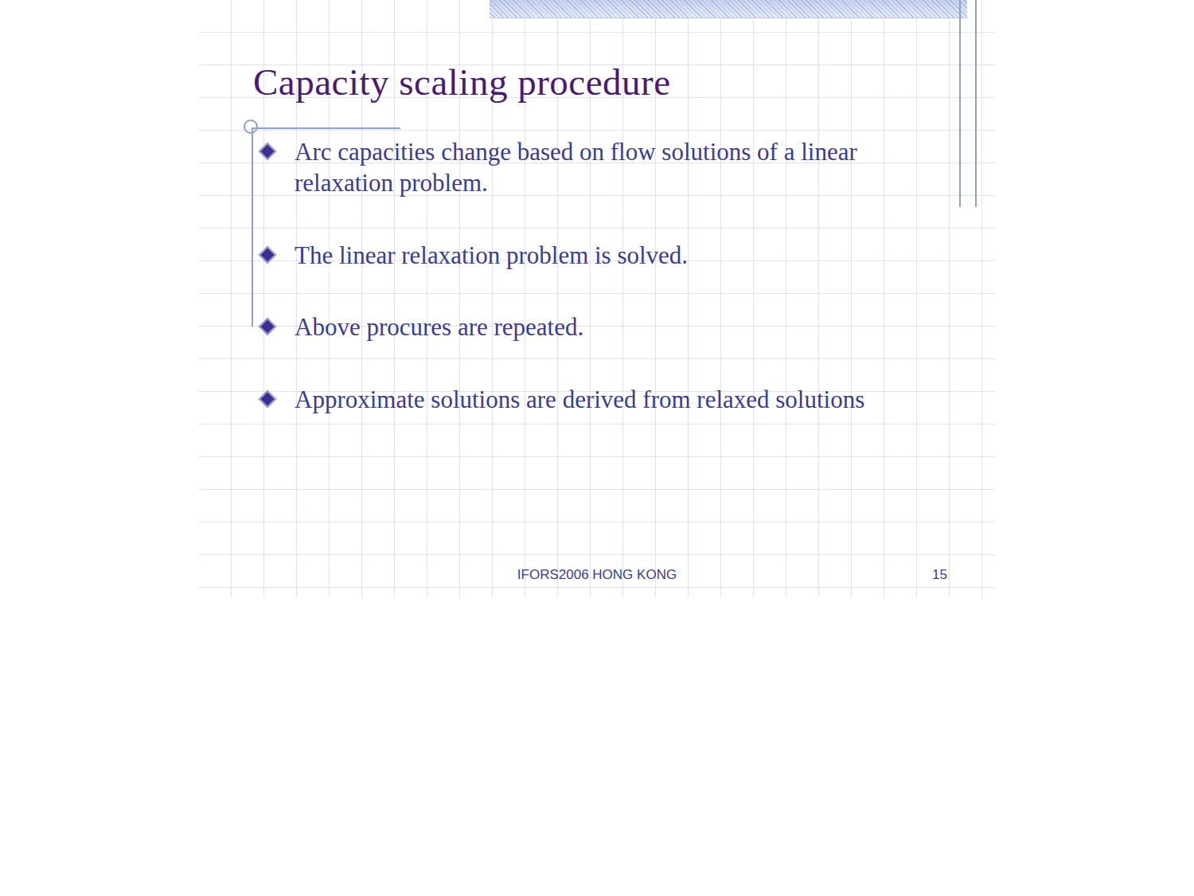Capacity scaling procedure
Arc capacities change based on flow solutions of a linear relaxation problem.
The linear relaxation problem is solved.
Above procures are repeated.
Approximate solutions are derived from relaxed solutions
IFORS2006 HONG KONG
15